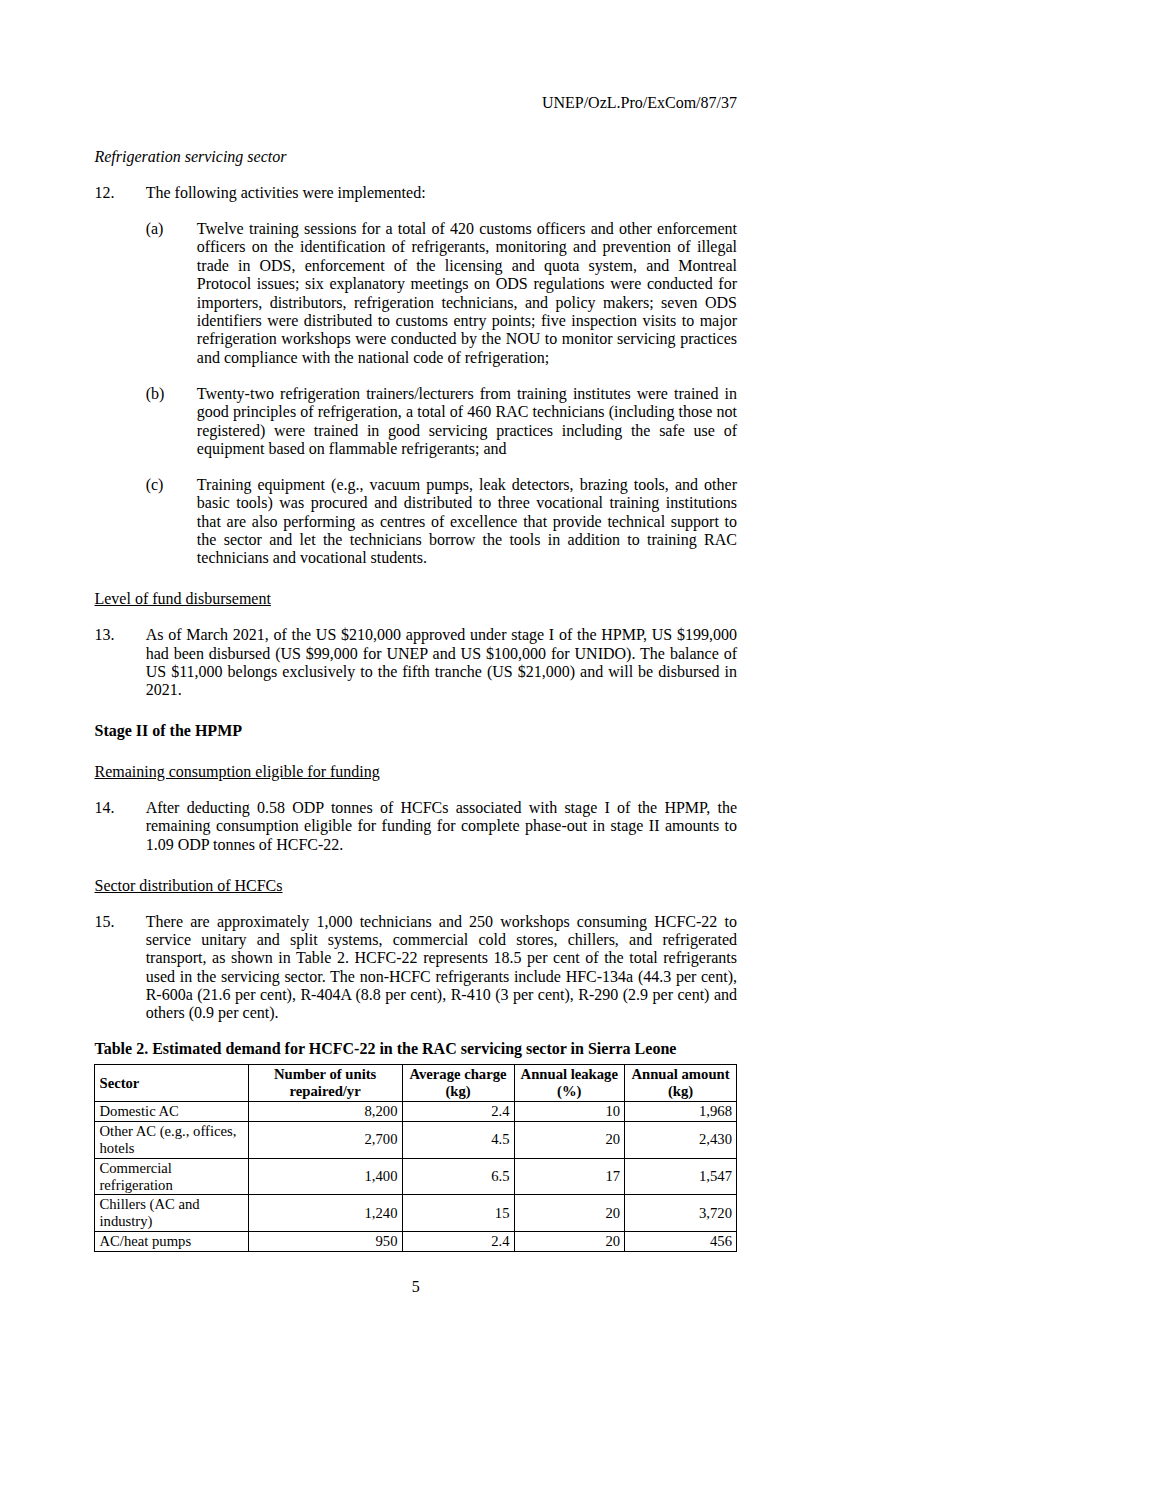UNEP/OzL.Pro/ExCom/87/37
Refrigeration servicing sector
12.
The following activities were implemented:
(a) Twelve training sessions for a total of 420 customs officers and other enforcement officers on the identification of refrigerants, monitoring and prevention of illegal trade in ODS, enforcement of the licensing and quota system, and Montreal Protocol issues; six explanatory meetings on ODS regulations were conducted for importers, distributors, refrigeration technicians, and policy makers; seven ODS identifiers were distributed to customs entry points; five inspection visits to major refrigeration workshops were conducted by the NOU to monitor servicing practices and compliance with the national code of refrigeration;
(b) Twenty-two refrigeration trainers/lecturers from training institutes were trained in good principles of refrigeration, a total of 460 RAC technicians (including those not registered) were trained in good servicing practices including the safe use of equipment based on flammable refrigerants; and
(c) Training equipment (e.g., vacuum pumps, leak detectors, brazing tools, and other basic tools) was procured and distributed to three vocational training institutions that are also performing as centres of excellence that provide technical support to the sector and let the technicians borrow the tools in addition to training RAC technicians and vocational students.
Level of fund disbursement
13.
As of March 2021, of the US $210,000 approved under stage I of the HPMP, US $199,000 had been disbursed (US $99,000 for UNEP and US $100,000 for UNIDO). The balance of US $11,000 belongs exclusively to the fifth tranche (US $21,000) and will be disbursed in 2021.
Stage II of the HPMP
Remaining consumption eligible for funding
14.
After deducting 0.58 ODP tonnes of HCFCs associated with stage I of the HPMP, the remaining consumption eligible for funding for complete phase-out in stage II amounts to 1.09 ODP tonnes of HCFC-22.
Sector distribution of HCFCs
15.
There are approximately 1,000 technicians and 250 workshops consuming HCFC-22 to service unitary and split systems, commercial cold stores, chillers, and refrigerated transport, as shown in Table 2. HCFC-22 represents 18.5 per cent of the total refrigerants used in the servicing sector. The non-HCFC refrigerants include HFC-134a (44.3 per cent), R-600a (21.6 per cent), R-404A (8.8 per cent), R-410 (3 per cent), R-290 (2.9 per cent) and others (0.9 per cent).
Table 2. Estimated demand for HCFC-22 in the RAC servicing sector in Sierra Leone
| Sector | Number of units repaired/yr | Average charge (kg) | Annual leakage (%) | Annual amount (kg) |
| --- | --- | --- | --- | --- |
| Domestic AC | 8,200 | 2.4 | 10 | 1,968 |
| Other AC (e.g., offices, hotels | 2,700 | 4.5 | 20 | 2,430 |
| Commercial refrigeration | 1,400 | 6.5 | 17 | 1,547 |
| Chillers (AC and industry) | 1,240 | 15 | 20 | 3,720 |
| AC/heat pumps | 950 | 2.4 | 20 | 456 |
5